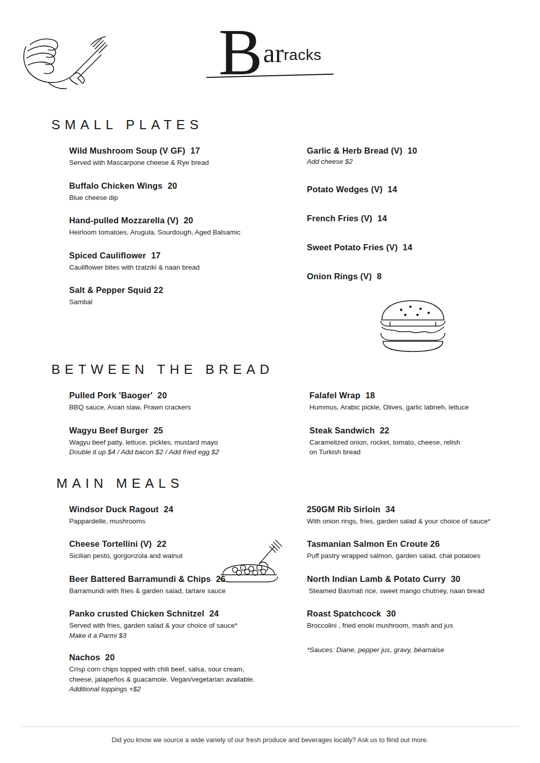Bar racks
Small Plates
Wild Mushroom Soup (V GF)17
Served with Mascarpone cheese & Rye bread
Buffalo Chicken Wings20
Blue cheese dip
Hand-pulled Mozzarella (V)20
Heirloom tomatoes, Arugula, Sourdough, Aged Balsamic
Spiced Cauliflower17
Cauliflower bites with tzatziki & naan bread
Salt & Pepper Squid 22
Sambal
Garlic & Herb Bread (V)10
Add cheese $2
Potato Wedges (V)14
French Fries (V)14
Sweet Potato Fries (V)14
Onion Rings (V)8
Between the Bread
Pulled Pork 'Baoger' 20
BBQ sauce, Asian slaw, Prawn crackers
Wagyu Beef Burger25
Wagyu beef patty, lettuce, pickles, mustard mayo
Double it up $4 / Add bacon $2 / Add fried egg $2
Falafel Wrap18
Hummus, Arabic pickle, Olives, garlic labneh, lettuce
Steak Sandwich22
Caramelized onion, rocket, tomato, cheese, relish
on Turkish bread
Main Meals
Windsor Duck Ragout24
Pappardelle, mushrooms
Cheese Tortellini (V)22
Sicilian pesto, gorgonzola and walnut
Beer Battered Barramundi & Chips26
Barramundi with fries & garden salad, tartare sauce
Panko crusted Chicken Schnitzel24
Served with fries, garden salad & your choice of sauce*
Make it a Parmi $3
Nachos20
Crisp corn chips topped with chili beef, salsa, sour cream,
cheese, jalapeños & guacamole. Vegan/vegetarian available.
Additional toppings +$2
250GM Rib Sirloin34
With onion rings, fries, garden salad & your choice of sauce*
Tasmanian Salmon En Croute 26
Puff pastry wrapped salmon, garden salad, chat potatoes
North Indian Lamb & Potato Curry30
Steamed Basmati rice, sweet mango chutney, naan bread
Roast Spatchcock30
Broccolini , fried enoki mushroom, mash and jus
*Sauces: Diane, pepper jus, gravy, béarnaise
Did you know we source a wide variety of our fresh produce and beverages locally? Ask us to fiind out more.